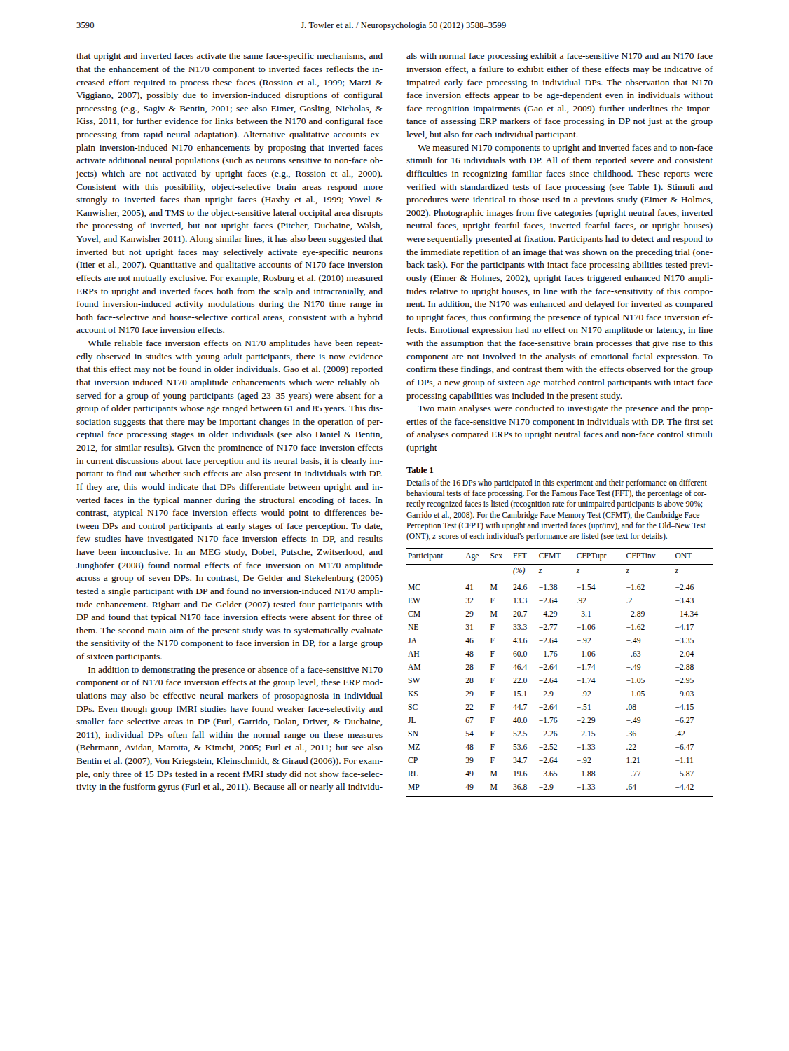3590 J. Towler et al. / Neuropsychologia 50 (2012) 3588–3599
that upright and inverted faces activate the same face-specific mechanisms, and that the enhancement of the N170 component to inverted faces reflects the increased effort required to process these faces (Rossion et al., 1999; Marzi & Viggiano, 2007), possibly due to inversion-induced disruptions of configural processing (e.g., Sagiv & Bentin, 2001; see also Eimer, Gosling, Nicholas, & Kiss, 2011, for further evidence for links between the N170 and configural face processing from rapid neural adaptation). Alternative qualitative accounts explain inversion-induced N170 enhancements by proposing that inverted faces activate additional neural populations (such as neurons sensitive to non-face objects) which are not activated by upright faces (e.g., Rossion et al., 2000). Consistent with this possibility, object-selective brain areas respond more strongly to inverted faces than upright faces (Haxby et al., 1999; Yovel & Kanwisher, 2005), and TMS to the object-sensitive lateral occipital area disrupts the processing of inverted, but not upright faces (Pitcher, Duchaine, Walsh, Yovel, and Kanwisher 2011). Along similar lines, it has also been suggested that inverted but not upright faces may selectively activate eye-specific neurons (Itier et al., 2007). Quantitative and qualitative accounts of N170 face inversion effects are not mutually exclusive. For example, Rosburg et al. (2010) measured ERPs to upright and inverted faces both from the scalp and intracranially, and found inversion-induced activity modulations during the N170 time range in both face-selective and house-selective cortical areas, consistent with a hybrid account of N170 face inversion effects.
While reliable face inversion effects on N170 amplitudes have been repeatedly observed in studies with young adult participants, there is now evidence that this effect may not be found in older individuals. Gao et al. (2009) reported that inversion-induced N170 amplitude enhancements which were reliably observed for a group of young participants (aged 23–35 years) were absent for a group of older participants whose age ranged between 61 and 85 years. This dissociation suggests that there may be important changes in the operation of perceptual face processing stages in older individuals (see also Daniel & Bentin, 2012, for similar results). Given the prominence of N170 face inversion effects in current discussions about face perception and its neural basis, it is clearly important to find out whether such effects are also present in individuals with DP. If they are, this would indicate that DPs differentiate between upright and inverted faces in the typical manner during the structural encoding of faces. In contrast, atypical N170 face inversion effects would point to differences between DPs and control participants at early stages of face perception. To date, few studies have investigated N170 face inversion effects in DP, and results have been inconclusive. In an MEG study, Dobel, Putsche, Zwitserlood, and Junghöfer (2008) found normal effects of face inversion on M170 amplitude across a group of seven DPs. In contrast, De Gelder and Stekelenburg (2005) tested a single participant with DP and found no inversion-induced N170 amplitude enhancement. Righart and De Gelder (2007) tested four participants with DP and found that typical N170 face inversion effects were absent for three of them. The second main aim of the present study was to systematically evaluate the sensitivity of the N170 component to face inversion in DP, for a large group of sixteen participants.
In addition to demonstrating the presence or absence of a face-sensitive N170 component or of N170 face inversion effects at the group level, these ERP modulations may also be effective neural markers of prosopagnosia in individual DPs. Even though group fMRI studies have found weaker face-selectivity and smaller face-selective areas in DP (Furl, Garrido, Dolan, Driver, & Duchaine, 2011), individual DPs often fall within the normal range on these measures (Behrmann, Avidan, Marotta, & Kimchi, 2005; Furl et al., 2011; but see also Bentin et al. (2007), Von Kriegstein, Kleinschmidt, & Giraud (2006)). For example, only three of 15 DPs tested in a recent fMRI study did not show face-selectivity in the fusiform gyrus (Furl et al., 2011). Because all or nearly all individuals with normal face processing exhibit a face-sensitive N170 and an N170 face inversion effect, a failure to exhibit either of these effects may be indicative of impaired early face processing in individual DPs. The observation that N170 face inversion effects appear to be age-dependent even in individuals without face recognition impairments (Gao et al., 2009) further underlines the importance of assessing ERP markers of face processing in DP not just at the group level, but also for each individual participant.
We measured N170 components to upright and inverted faces and to non-face stimuli for 16 individuals with DP. All of them reported severe and consistent difficulties in recognizing familiar faces since childhood. These reports were verified with standardized tests of face processing (see Table 1). Stimuli and procedures were identical to those used in a previous study (Eimer & Holmes, 2002). Photographic images from five categories (upright neutral faces, inverted neutral faces, upright fearful faces, inverted fearful faces, or upright houses) were sequentially presented at fixation. Participants had to detect and respond to the immediate repetition of an image that was shown on the preceding trial (one-back task). For the participants with intact face processing abilities tested previously (Eimer & Holmes, 2002), upright faces triggered enhanced N170 amplitudes relative to upright houses, in line with the face-sensitivity of this component. In addition, the N170 was enhanced and delayed for inverted as compared to upright faces, thus confirming the presence of typical N170 face inversion effects. Emotional expression had no effect on N170 amplitude or latency, in line with the assumption that the face-sensitive brain processes that give rise to this component are not involved in the analysis of emotional facial expression. To confirm these findings, and contrast them with the effects observed for the group of DPs, a new group of sixteen age-matched control participants with intact face processing capabilities was included in the present study.
Two main analyses were conducted to investigate the presence and the properties of the face-sensitive N170 component in individuals with DP. The first set of analyses compared ERPs to upright neutral faces and non-face control stimuli (upright
Table 1
Details of the 16 DPs who participated in this experiment and their performance on different behavioural tests of face processing. For the Famous Face Test (FFT), the percentage of correctly recognized faces is listed (recognition rate for unimpaired participants is above 90%; Garrido et al., 2008). For the Cambridge Face Memory Test (CFMT), the Cambridge Face Perception Test (CFPT) with upright and inverted faces (upr/inv), and for the Old–New Test (ONT), z-scores of each individual's performance are listed (see text for details).
| Participant | Age | Sex | FFT | CFMT | CFPTupr | CFPTinv | ONT |
| --- | --- | --- | --- | --- | --- | --- | --- |
| | | | (%) | z | z | z | z |
| MC | 41 | M | 24.6 | −1.38 | −1.54 | −1.62 | −2.46 |
| EW | 32 | F | 13.3 | −2.64 | .92 | .2 | −3.43 |
| CM | 29 | M | 20.7 | −4.29 | −3.1 | −2.89 | −14.34 |
| NE | 31 | F | 33.3 | −2.77 | −1.06 | −1.62 | −4.17 |
| JA | 46 | F | 43.6 | −2.64 | −.92 | −.49 | −3.35 |
| AH | 48 | F | 60.0 | −1.76 | −1.06 | −.63 | −2.04 |
| AM | 28 | F | 46.4 | −2.64 | −1.74 | −.49 | −2.88 |
| SW | 28 | F | 22.0 | −2.64 | −1.74 | −1.05 | −2.95 |
| KS | 29 | F | 15.1 | −2.9 | −.92 | −1.05 | −9.03 |
| SC | 22 | F | 44.7 | −2.64 | −.51 | .08 | −4.15 |
| JL | 67 | F | 40.0 | −1.76 | −2.29 | −.49 | −6.27 |
| SN | 54 | F | 52.5 | −2.26 | −2.15 | .36 | .42 |
| MZ | 48 | F | 53.6 | −2.52 | −1.33 | .22 | −6.47 |
| CP | 39 | F | 34.7 | −2.64 | −.92 | 1.21 | −1.11 |
| RL | 49 | M | 19.6 | −3.65 | −1.88 | −.77 | −5.87 |
| MP | 49 | M | 36.8 | −2.9 | −1.33 | .64 | −4.42 |